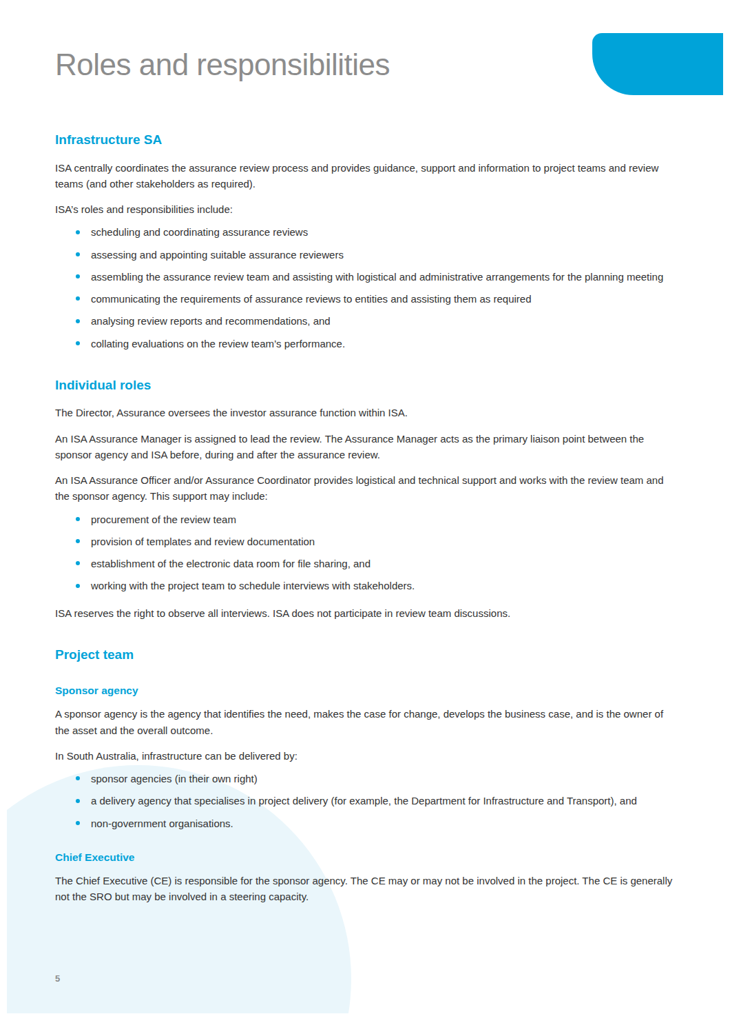Roles and responsibilities
Infrastructure SA
ISA centrally coordinates the assurance review process and provides guidance, support and information to project teams and review teams (and other stakeholders as required).
ISA’s roles and responsibilities include:
scheduling and coordinating assurance reviews
assessing and appointing suitable assurance reviewers
assembling the assurance review team and assisting with logistical and administrative arrangements for the planning meeting
communicating the requirements of assurance reviews to entities and assisting them as required
analysing review reports and recommendations, and
collating evaluations on the review team’s performance.
Individual roles
The Director, Assurance oversees the investor assurance function within ISA.
An ISA Assurance Manager is assigned to lead the review. The Assurance Manager acts as the primary liaison point between the sponsor agency and ISA before, during and after the assurance review.
An ISA Assurance Officer and/or Assurance Coordinator provides logistical and technical support and works with the review team and the sponsor agency. This support may include:
procurement of the review team
provision of templates and review documentation
establishment of the electronic data room for file sharing, and
working with the project team to schedule interviews with stakeholders.
ISA reserves the right to observe all interviews. ISA does not participate in review team discussions.
Project team
Sponsor agency
A sponsor agency is the agency that identifies the need, makes the case for change, develops the business case, and is the owner of the asset and the overall outcome.
In South Australia, infrastructure can be delivered by:
sponsor agencies (in their own right)
a delivery agency that specialises in project delivery (for example, the Department for Infrastructure and Transport), and
non-government organisations.
Chief Executive
The Chief Executive (CE) is responsible for the sponsor agency. The CE may or may not be involved in the project. The CE is generally not the SRO but may be involved in a steering capacity.
5